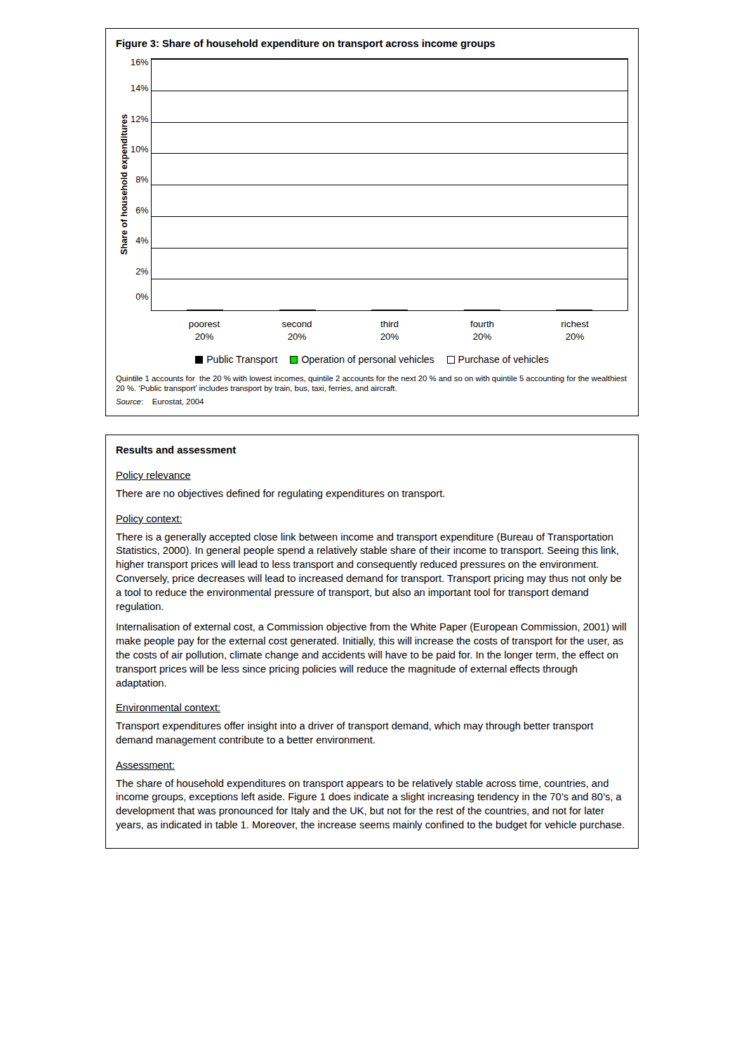Figure 3: Share of household expenditure on transport across income groups
Share of household expenditures
16% 14% 12% 10% 8% 6% 4% 2% 0%
poorest 20% second 20% third 20% fourth 20% richest 20%
Public Transport Operation of personal vehicles Purchase of vehicles
Quintile 1 accounts for the 20 % with lowest incomes, quintile 2 accounts for the next 20 % and so on with quintile 5 accounting for the wealthiest 20 %. ‘Public transport’ includes transport by train, bus, taxi, ferries, and aircraft.
Source: Eurostat, 2004
Results and assessment
Policy relevance
There are no objectives defined for regulating expenditures on transport.
Policy context:
There is a generally accepted close link between income and transport expenditure (Bureau of Transportation Statistics, 2000). In general people spend a relatively stable share of their income to transport. Seeing this link, higher transport prices will lead to less transport and consequently reduced pressures on the environment. Conversely, price decreases will lead to increased demand for transport. Transport pricing may thus not only be a tool to reduce the environmental pressure of transport, but also an important tool for transport demand regulation.
Internalisation of external cost, a Commission objective from the White Paper (European Commission, 2001) will make people pay for the external cost generated. Initially, this will increase the costs of transport for the user, as the costs of air pollution, climate change and accidents will have to be paid for. In the longer term, the effect on transport prices will be less since pricing policies will reduce the magnitude of external effects through adaptation.
Environmental context:
Transport expenditures offer insight into a driver of transport demand, which may through better transport demand management contribute to a better environment.
Assessment:
The share of household expenditures on transport appears to be relatively stable across time, countries, and income groups, exceptions left aside. Figure 1 does indicate a slight increasing tendency in the 70’s and 80’s, a development that was pronounced for Italy and the UK, but not for the rest of the countries, and not for later years, as indicated in table 1. Moreover, the increase seems mainly confined to the budget for vehicle purchase.